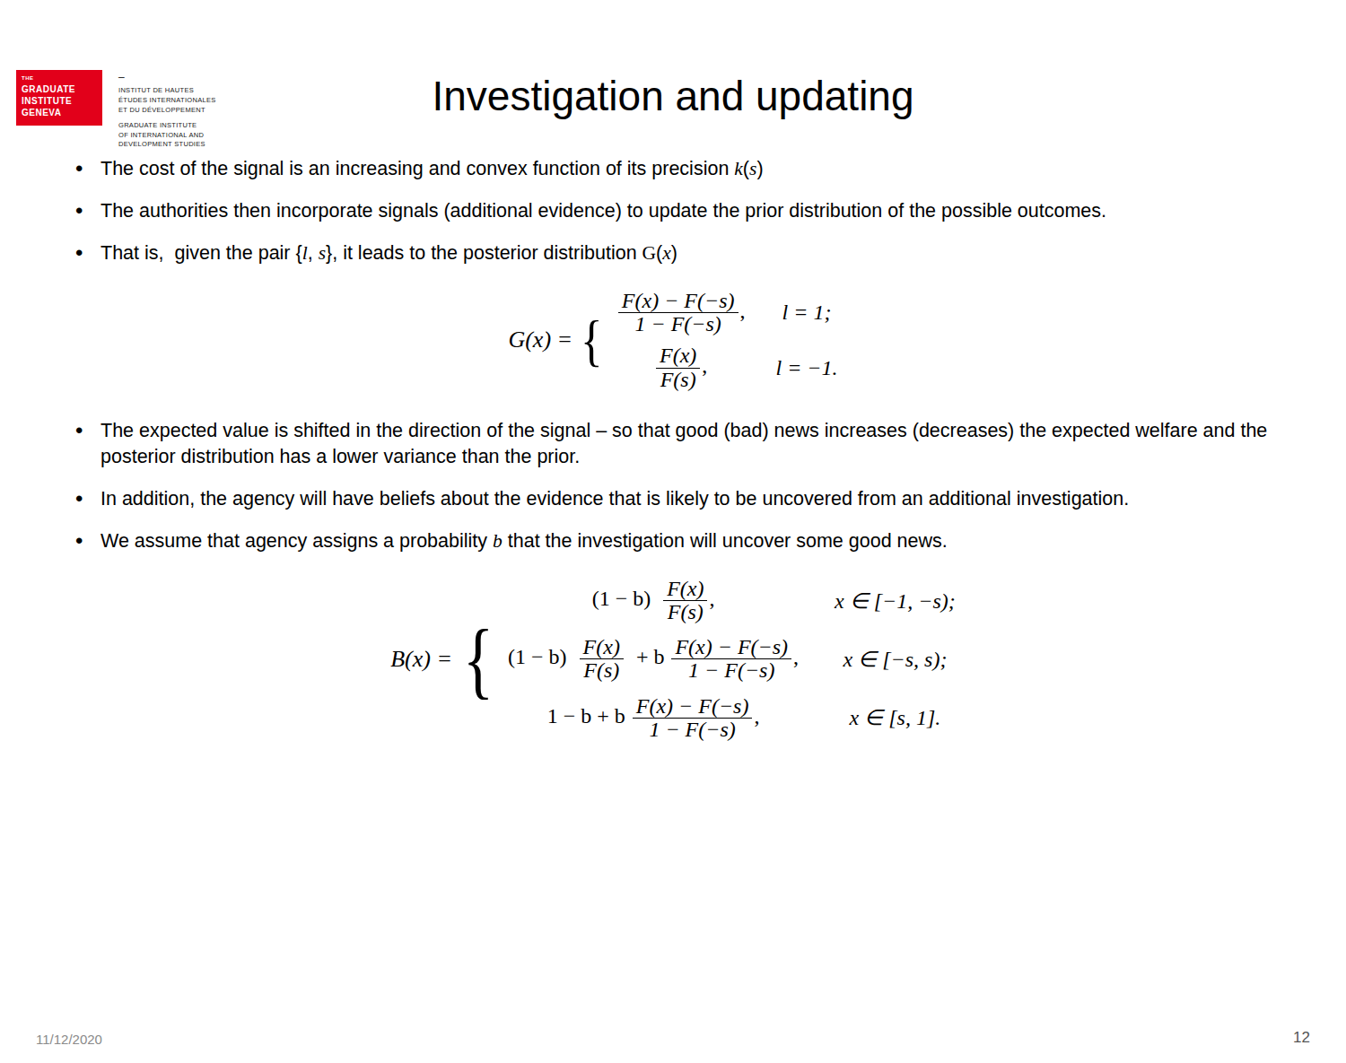THE GRADUATE
INSTITUTE
GENEVA
–
INSTITUT DE HAUTES
ÉTUDES INTERNATIONALES
ET DU DÉVELOPPEMENT
GRADUATE INSTITUTE
OF INTERNATIONAL AND
DEVELOPMENT STUDIES
Investigation and updating
The cost of the signal is an increasing and convex function of its precision k(s)
The authorities then incorporate signals (additional evidence) to update the prior distribution of the possible outcomes.
That is, given the pair {l, s}, it leads to the posterior distribution G(x)
G(x) = { F(x) − F(−s) 1 − F(−s) , l = 1; F(x) F(s) , l = −1.
The expected value is shifted in the direction of the signal – so that good (bad) news increases (decreases) the expected welfare and the posterior distribution has a lower variance than the prior.
In addition, the agency will have beliefs about the evidence that is likely to be uncovered from an additional investigation.
We assume that agency assigns a probability b that the investigation will uncover some good news.
B(x) = { (1 − b) F(x) F(s) , x ∈ [−1, −s); (1 − b) F(x) F(s) + b F(x) − F(−s) 1 − F(−s) , x ∈ [−s, s); 1 − b + b F(x) − F(−s) 1 − F(−s) , x ∈ [s, 1].
11/12/2020
12